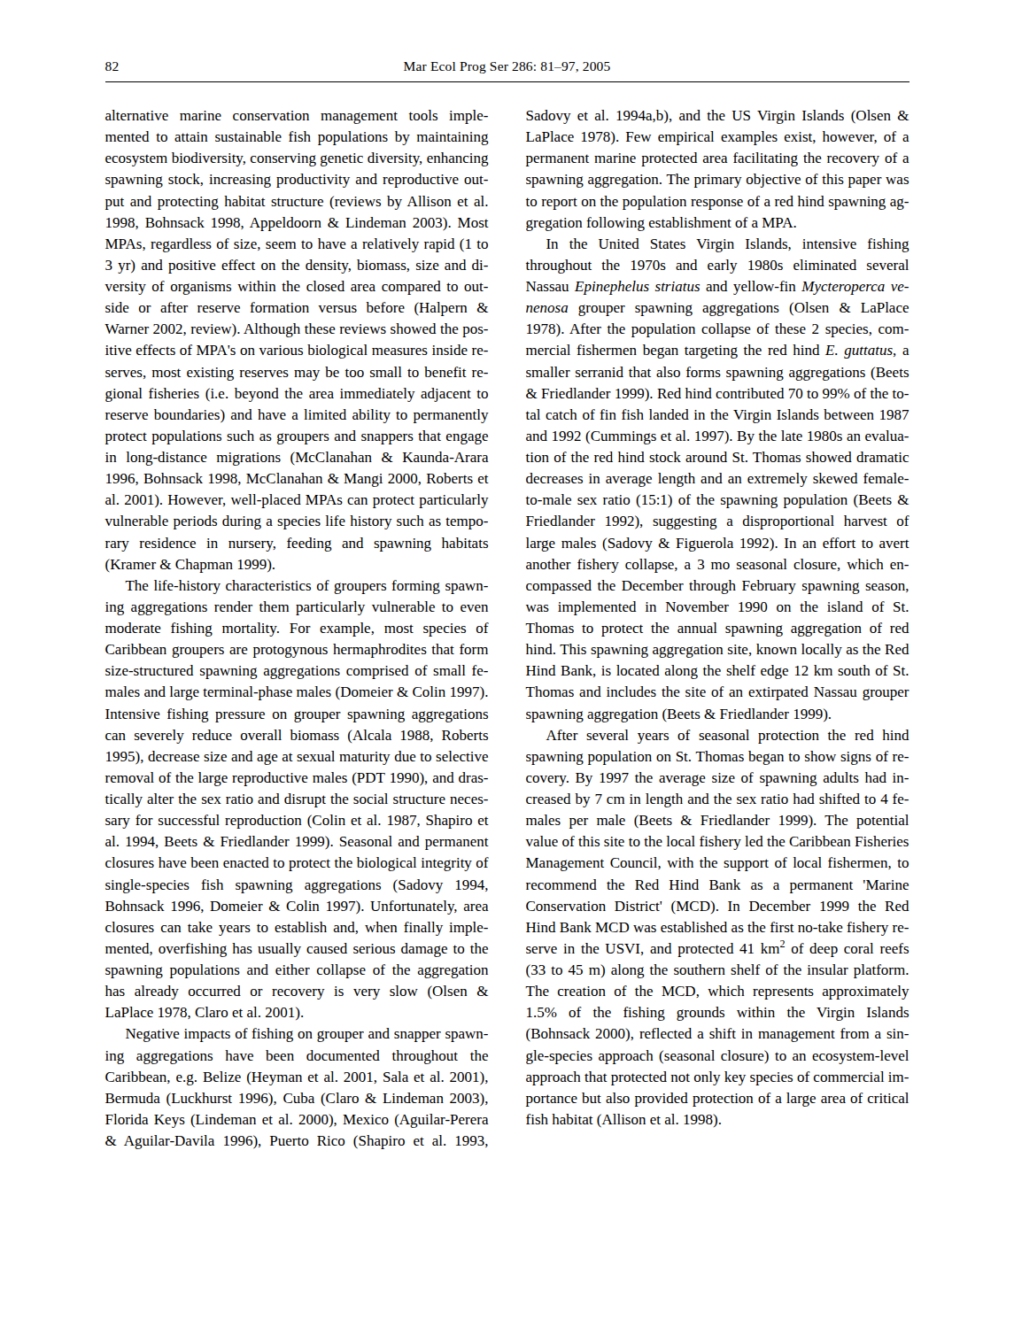82
Mar Ecol Prog Ser 286: 81–97, 2005
alternative marine conservation management tools implemented to attain sustainable fish populations by maintaining ecosystem biodiversity, conserving genetic diversity, enhancing spawning stock, increasing productivity and reproductive output and protecting habitat structure (reviews by Allison et al. 1998, Bohnsack 1998, Appeldoorn & Lindeman 2003). Most MPAs, regardless of size, seem to have a relatively rapid (1 to 3 yr) and positive effect on the density, biomass, size and diversity of organisms within the closed area compared to outside or after reserve formation versus before (Halpern & Warner 2002, review). Although these reviews showed the positive effects of MPA's on various biological measures inside reserves, most existing reserves may be too small to benefit regional fisheries (i.e. beyond the area immediately adjacent to reserve boundaries) and have a limited ability to permanently protect populations such as groupers and snappers that engage in long-distance migrations (McClanahan & Kaunda-Arara 1996, Bohnsack 1998, McClanahan & Mangi 2000, Roberts et al. 2001). However, well-placed MPAs can protect particularly vulnerable periods during a species life history such as temporary residence in nursery, feeding and spawning habitats (Kramer & Chapman 1999).
The life-history characteristics of groupers forming spawning aggregations render them particularly vulnerable to even moderate fishing mortality. For example, most species of Caribbean groupers are protogynous hermaphrodites that form size-structured spawning aggregations comprised of small females and large terminal-phase males (Domeier & Colin 1997). Intensive fishing pressure on grouper spawning aggregations can severely reduce overall biomass (Alcala 1988, Roberts 1995), decrease size and age at sexual maturity due to selective removal of the large reproductive males (PDT 1990), and drastically alter the sex ratio and disrupt the social structure necessary for successful reproduction (Colin et al. 1987, Shapiro et al. 1994, Beets & Friedlander 1999). Seasonal and permanent closures have been enacted to protect the biological integrity of single-species fish spawning aggregations (Sadovy 1994, Bohnsack 1996, Domeier & Colin 1997). Unfortunately, area closures can take years to establish and, when finally implemented, overfishing has usually caused serious damage to the spawning populations and either collapse of the aggregation has already occurred or recovery is very slow (Olsen & LaPlace 1978, Claro et al. 2001).
Negative impacts of fishing on grouper and snapper spawning aggregations have been documented throughout the Caribbean, e.g. Belize (Heyman et al. 2001, Sala et al. 2001), Bermuda (Luckhurst 1996), Cuba (Claro & Lindeman 2003), Florida Keys (Lindeman et al. 2000), Mexico (Aguilar-Perera & Aguilar-Davila 1996), Puerto Rico (Shapiro et al. 1993, Sadovy et al. 1994a,b), and the US Virgin Islands (Olsen & LaPlace 1978). Few empirical examples exist, however, of a permanent marine protected area facilitating the recovery of a spawning aggregation. The primary objective of this paper was to report on the population response of a red hind spawning aggregation following establishment of a MPA.
In the United States Virgin Islands, intensive fishing throughout the 1970s and early 1980s eliminated several Nassau Epinephelus striatus and yellow-fin Mycteroperca venenosa grouper spawning aggregations (Olsen & LaPlace 1978). After the population collapse of these 2 species, commercial fishermen began targeting the red hind E. guttatus, a smaller serranid that also forms spawning aggregations (Beets & Friedlander 1999). Red hind contributed 70 to 99% of the total catch of fin fish landed in the Virgin Islands between 1987 and 1992 (Cummings et al. 1997). By the late 1980s an evaluation of the red hind stock around St. Thomas showed dramatic decreases in average length and an extremely skewed female-to-male sex ratio (15:1) of the spawning population (Beets & Friedlander 1992), suggesting a disproportional harvest of large males (Sadovy & Figuerola 1992). In an effort to avert another fishery collapse, a 3 mo seasonal closure, which encompassed the December through February spawning season, was implemented in November 1990 on the island of St. Thomas to protect the annual spawning aggregation of red hind. This spawning aggregation site, known locally as the Red Hind Bank, is located along the shelf edge 12 km south of St. Thomas and includes the site of an extirpated Nassau grouper spawning aggregation (Beets & Friedlander 1999).
After several years of seasonal protection the red hind spawning population on St. Thomas began to show signs of recovery. By 1997 the average size of spawning adults had increased by 7 cm in length and the sex ratio had shifted to 4 females per male (Beets & Friedlander 1999). The potential value of this site to the local fishery led the Caribbean Fisheries Management Council, with the support of local fishermen, to recommend the Red Hind Bank as a permanent 'Marine Conservation District' (MCD). In December 1999 the Red Hind Bank MCD was established as the first no-take fishery reserve in the USVI, and protected 41 km2 of deep coral reefs (33 to 45 m) along the southern shelf of the insular platform. The creation of the MCD, which represents approximately 1.5% of the fishing grounds within the Virgin Islands (Bohnsack 2000), reflected a shift in management from a single-species approach (seasonal closure) to an ecosystem-level approach that protected not only key species of commercial importance but also provided protection of a large area of critical fish habitat (Allison et al. 1998).